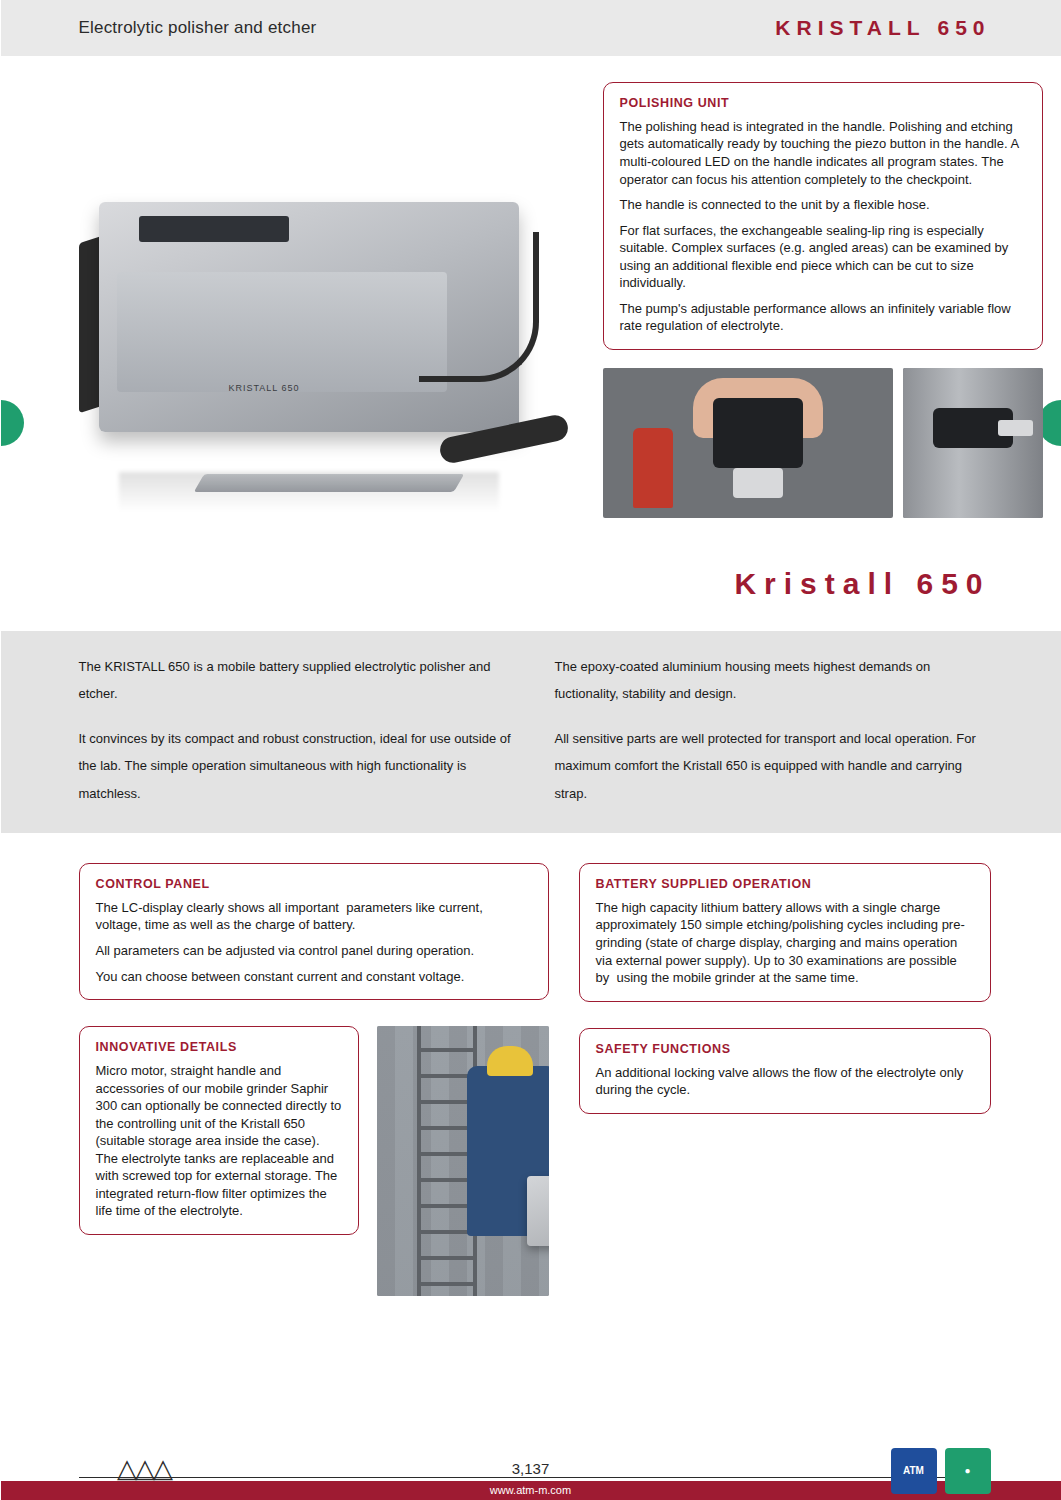Electrolytic polisher and etcher
KRISTALL 650
KRISTALL 650
Polishing unit
The polishing head is integrated in the handle. Polishing and etching gets automatically ready by touching the piezo button in the handle. A multi-coloured LED on the handle indicates all program states. The operator can focus his attention completely to the checkpoint.
The handle is connected to the unit by a flexible hose.
For flat surfaces, the exchangeable sealing-lip ring is especially suitable. Complex surfaces (e.g. angled areas) can be examined by using an additional flexible end piece which can be cut to size individually.
The pump's adjustable performance allows an infinitely variable flow rate regulation of electrolyte.
Kristall 650
The KRISTALL 650 is a mobile battery supplied electrolytic polisher and etcher.
It convinces by its compact and robust construction, ideal for use outside of the lab. The simple operation simultaneous with high functionality is matchless.
The epoxy-coated aluminium housing meets highest demands on fuctionality, stability and design.
All sensitive parts are well protected for transport and local operation. For maximum comfort the Kristall 650 is equipped with handle and carrying strap.
Control panel
The LC-display clearly shows all important parameters like current, voltage, time as well as the charge of battery.
All parameters can be adjusted via control panel during operation.
You can choose between constant current and constant voltage.
Innovative details
Micro motor, straight handle and accessories of our mobile grinder Saphir 300 can optionally be connected directly to the controlling unit of the Kristall 650 (suitable storage area inside the case). The electrolyte tanks are replaceable and with screwed top for external storage. The integrated return-flow filter optimizes the life time of the electrolyte.
Battery supplied operation
The high capacity lithium battery allows with a single charge approximately 150 simple etching/polishing cycles including pre-grinding (state of charge display, charging and mains operation via external power supply). Up to 30 examinations are possible by using the mobile grinder at the same time.
Safety functions
An additional locking valve allows the flow of the electrolyte only during the cycle.
△△△
11-2017
3,137
www.atm-m.com
ATM
●